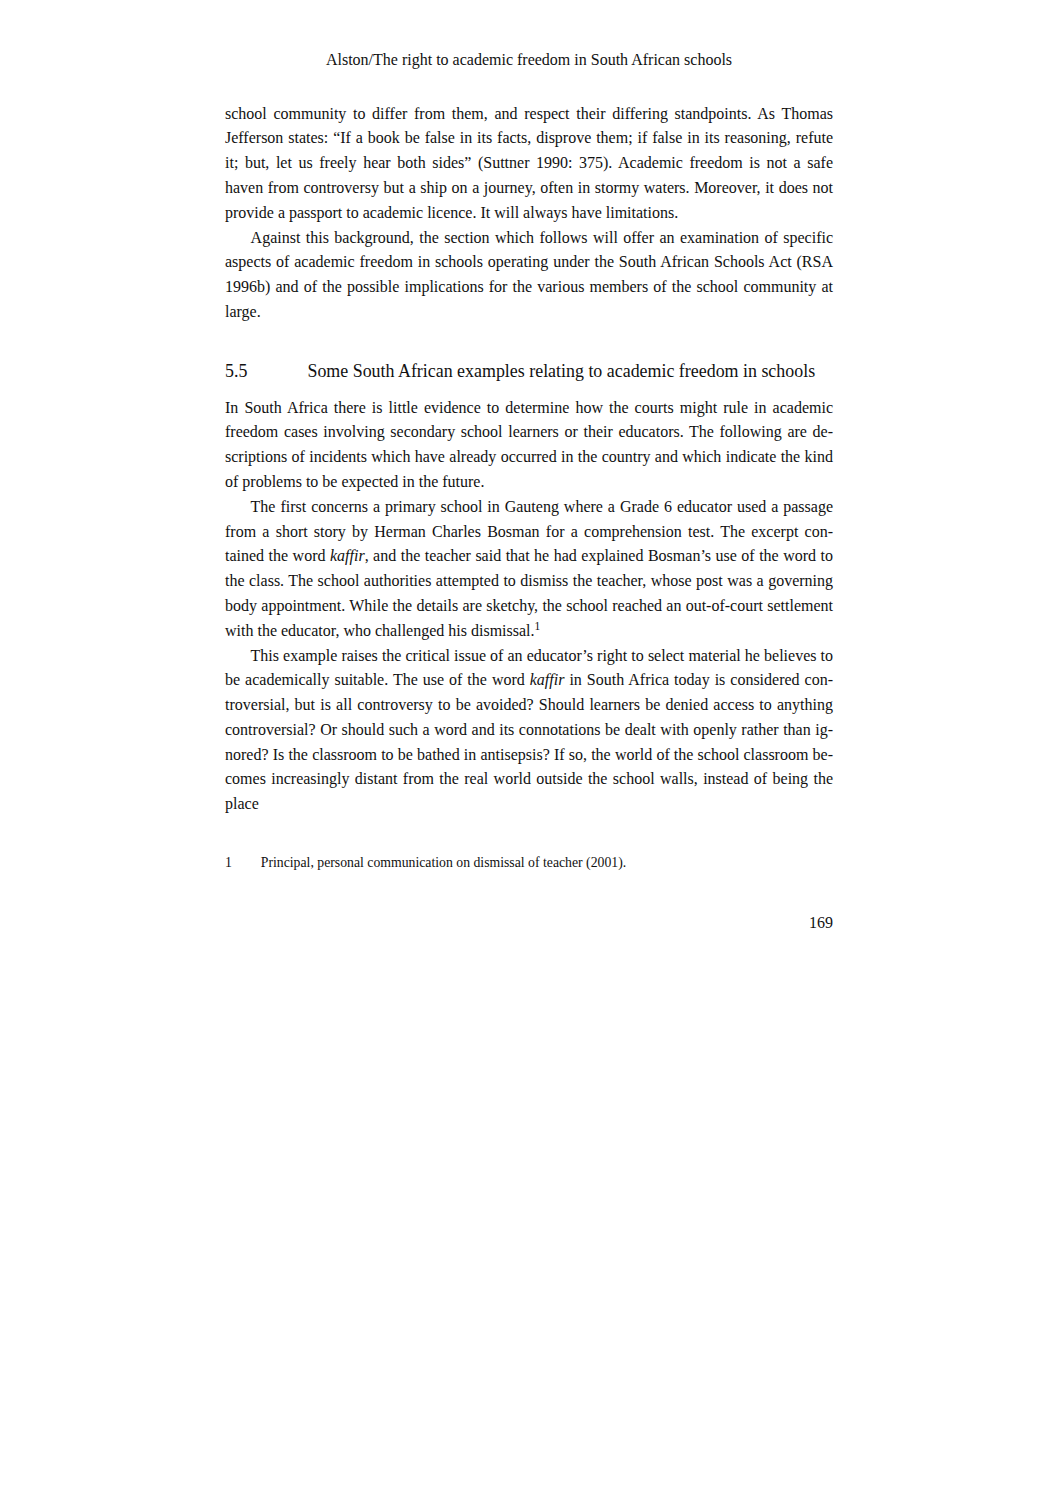Alston/The right to academic freedom in South African schools
school community to differ from them, and respect their differing standpoints. As Thomas Jefferson states: “If a book be false in its facts, disprove them; if false in its reasoning, refute it; but, let us freely hear both sides” (Suttner 1990: 375). Academic freedom is not a safe haven from controversy but a ship on a journey, often in stormy waters. Moreover, it does not provide a passport to academic licence. It will always have limitations.
Against this background, the section which follows will offer an examination of specific aspects of academic freedom in schools operating under the South African Schools Act (RSA 1996b) and of the possible implications for the various members of the school community at large.
5.5 Some South African examples relating to academic freedom in schools
In South Africa there is little evidence to determine how the courts might rule in academic freedom cases involving secondary school learners or their educators. The following are descriptions of incidents which have already occurred in the country and which indicate the kind of problems to be expected in the future.
The first concerns a primary school in Gauteng where a Grade 6 educator used a passage from a short story by Herman Charles Bosman for a comprehension test. The excerpt contained the word kaffir, and the teacher said that he had explained Bosman’s use of the word to the class. The school authorities attempted to dismiss the teacher, whose post was a governing body appointment. While the details are sketchy, the school reached an out-of-court settlement with the educator, who challenged his dismissal.1
This example raises the critical issue of an educator’s right to select material he believes to be academically suitable. The use of the word kaffir in South Africa today is considered controversial, but is all controversy to be avoided? Should learners be denied access to anything controversial? Or should such a word and its connotations be dealt with openly rather than ignored? Is the classroom to be bathed in antisepsis? If so, the world of the school classroom becomes increasingly distant from the real world outside the school walls, instead of being the place
1 Principal, personal communication on dismissal of teacher (2001).
169